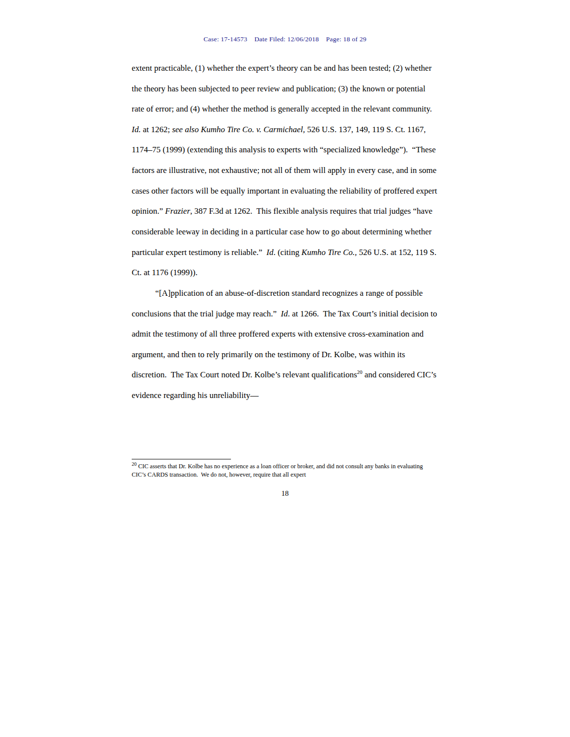Case: 17-14573 Date Filed: 12/06/2018 Page: 18 of 29
extent practicable, (1) whether the expert’s theory can be and has been tested; (2) whether the theory has been subjected to peer review and publication; (3) the known or potential rate of error; and (4) whether the method is generally accepted in the relevant community. Id. at 1262; see also Kumho Tire Co. v. Carmichael, 526 U.S. 137, 149, 119 S. Ct. 1167, 1174–75 (1999) (extending this analysis to experts with “specialized knowledge”). “These factors are illustrative, not exhaustive; not all of them will apply in every case, and in some cases other factors will be equally important in evaluating the reliability of proffered expert opinion.” Frazier, 387 F.3d at 1262. This flexible analysis requires that trial judges “have considerable leeway in deciding in a particular case how to go about determining whether particular expert testimony is reliable.” Id. (citing Kumho Tire Co., 526 U.S. at 152, 119 S. Ct. at 1176 (1999)).
“[A]pplication of an abuse-of-discretion standard recognizes a range of possible conclusions that the trial judge may reach.” Id. at 1266. The Tax Court’s initial decision to admit the testimony of all three proffered experts with extensive cross-examination and argument, and then to rely primarily on the testimony of Dr. Kolbe, was within its discretion. The Tax Court noted Dr. Kolbe’s relevant qualifications20 and considered CIC’s evidence regarding his unreliability—
20 CIC asserts that Dr. Kolbe has no experience as a loan officer or broker, and did not consult any banks in evaluating CIC’s CARDS transaction. We do not, however, require that all expert
18